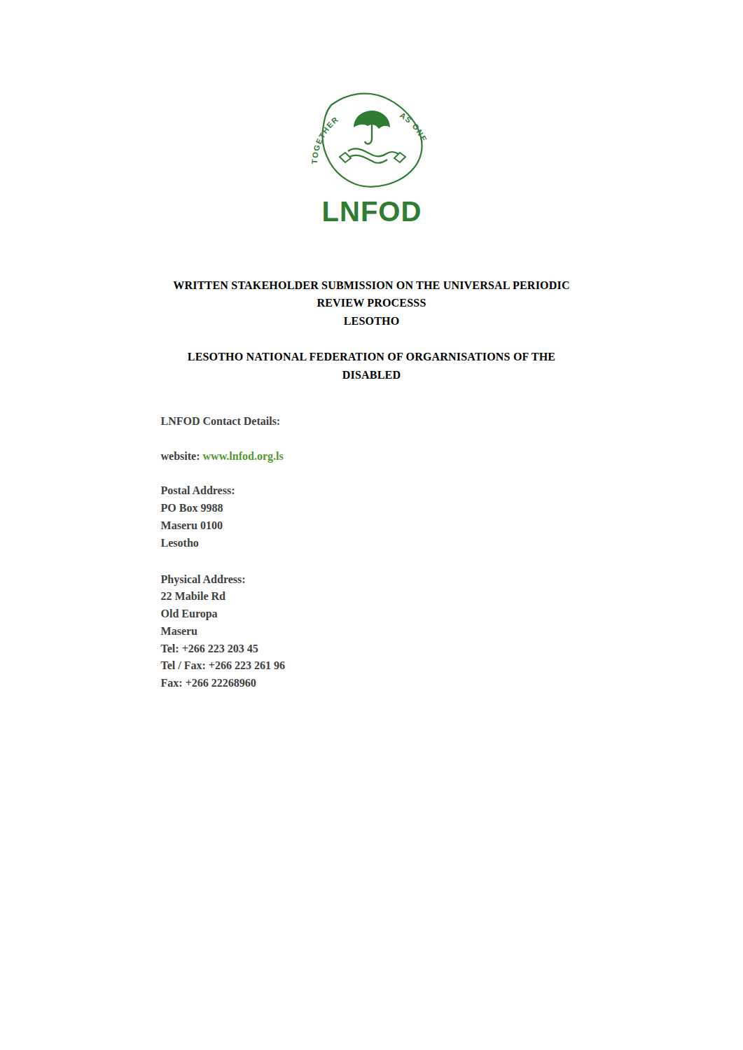TOGETHER AS ONE LNFOD
WRITTEN STAKEHOLDER SUBMISSION ON THE UNIVERSAL PERIODIC REVIEW PROCESSS
LESOTHO
LESOTHO NATIONAL FEDERATION OF ORGARNISATIONS OF THE DISABLED
LNFOD Contact Details:
website: www.lnfod.org.ls
Postal Address:
PO Box 9988
Maseru 0100
Lesotho
Physical Address:
22 Mabile Rd
Old Europa
Maseru
Tel: +266 223 203 45
Tel / Fax: +266 223 261 96
Fax: +266 22268960